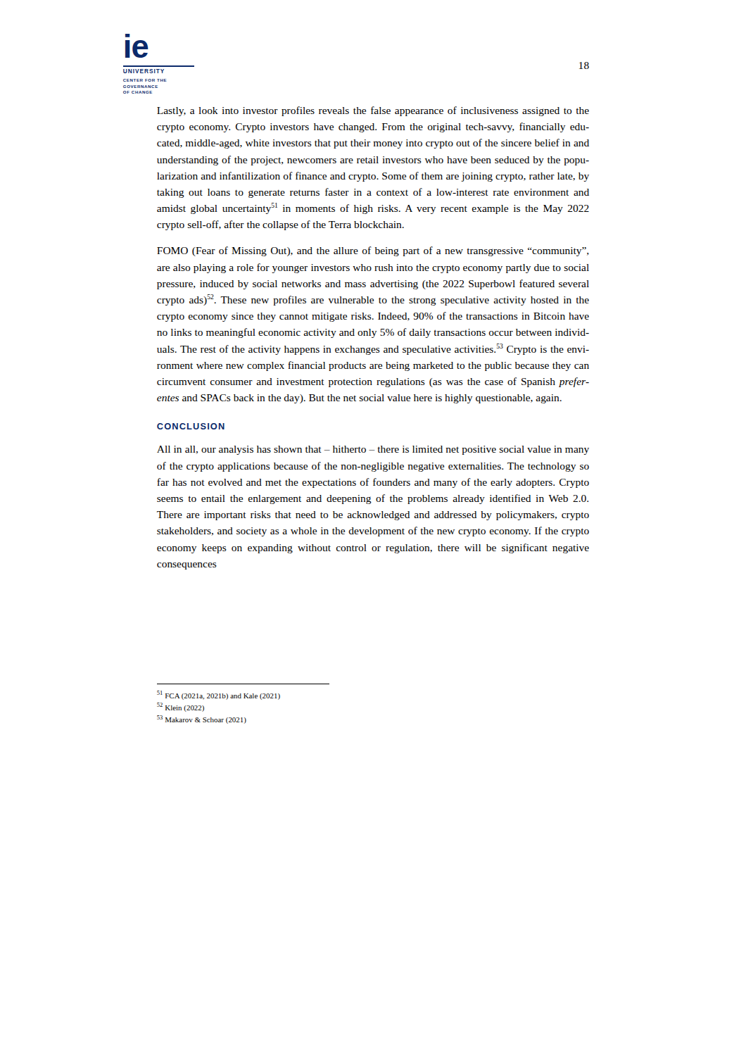ie
University Center for the
Governance
of Change
18
Lastly, a look into investor profiles reveals the false appearance of inclusiveness assigned to the crypto economy. Crypto investors have changed. From the original tech-savvy, financially educated, middle-aged, white investors that put their money into crypto out of the sincere belief in and understanding of the project, newcomers are retail investors who have been seduced by the popularization and infantilization of finance and crypto. Some of them are joining crypto, rather late, by taking out loans to generate returns faster in a context of a low-interest rate environment and amidst global uncertainty51 in moments of high risks. A very recent example is the May 2022 crypto sell-off, after the collapse of the Terra blockchain.
FOMO (Fear of Missing Out), and the allure of being part of a new transgressive “community”, are also playing a role for younger investors who rush into the crypto economy partly due to social pressure, induced by social networks and mass advertising (the 2022 Superbowl featured several crypto ads)52. These new profiles are vulnerable to the strong speculative activity hosted in the crypto economy since they cannot mitigate risks. Indeed, 90% of the transactions in Bitcoin have no links to meaningful economic activity and only 5% of daily transactions occur between individuals. The rest of the activity happens in exchanges and speculative activities.53 Crypto is the environment where new complex financial products are being marketed to the public because they can circumvent consumer and investment protection regulations (as was the case of Spanish preferentes and SPACs back in the day). But the net social value here is highly questionable, again.
Conclusion
All in all, our analysis has shown that – hitherto – there is limited net positive social value in many of the crypto applications because of the non-negligible negative externalities. The technology so far has not evolved and met the expectations of founders and many of the early adopters. Crypto seems to entail the enlargement and deepening of the problems already identified in Web 2.0. There are important risks that need to be acknowledged and addressed by policymakers, crypto stakeholders, and society as a whole in the development of the new crypto economy. If the crypto economy keeps on expanding without control or regulation, there will be significant negative consequences
51FCA (2021a, 2021b) and Kale (2021)
52Klein (2022)
53Makarov & Schoar (2021)